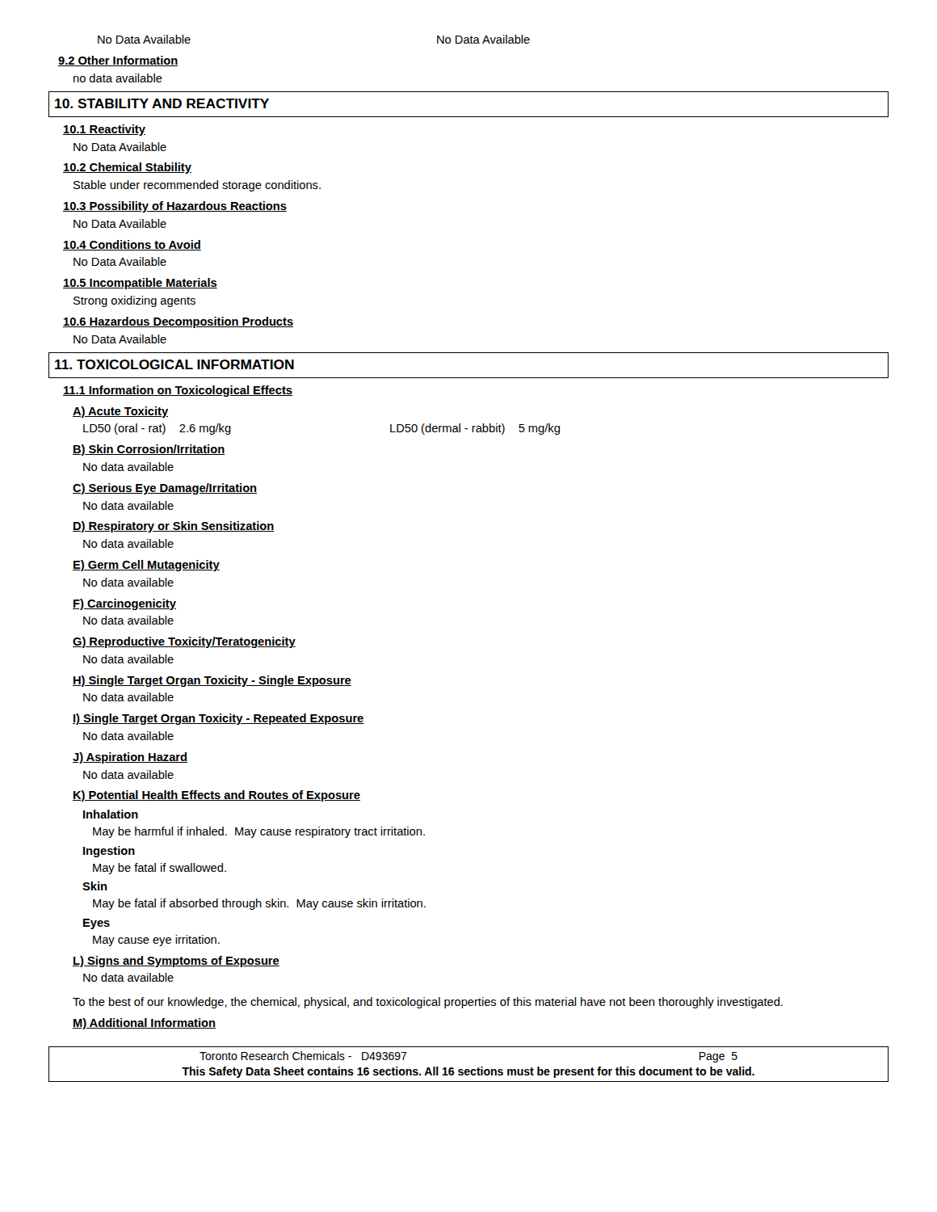No Data Available No Data Available
9.2 Other Information
no data available
10. STABILITY AND REACTIVITY
10.1 Reactivity
No Data Available
10.2 Chemical Stability
Stable under recommended storage conditions.
10.3 Possibility of Hazardous Reactions
No Data Available
10.4 Conditions to Avoid
No Data Available
10.5 Incompatible Materials
Strong oxidizing agents
10.6 Hazardous Decomposition Products
No Data Available
11. TOXICOLOGICAL INFORMATION
11.1 Information on Toxicological Effects
A) Acute Toxicity
LD50 (oral - rat) 2.6 mg/kg LD50 (dermal - rabbit) 5 mg/kg
B) Skin Corrosion/Irritation
No data available
C) Serious Eye Damage/Irritation
No data available
D) Respiratory or Skin Sensitization
No data available
E) Germ Cell Mutagenicity
No data available
F) Carcinogenicity
No data available
G) Reproductive Toxicity/Teratogenicity
No data available
H) Single Target Organ Toxicity - Single Exposure
No data available
I) Single Target Organ Toxicity - Repeated Exposure
No data available
J) Aspiration Hazard
No data available
K) Potential Health Effects and Routes of Exposure
Inhalation
May be harmful if inhaled. May cause respiratory tract irritation.
Ingestion
May be fatal if swallowed.
Skin
May be fatal if absorbed through skin. May cause skin irritation.
Eyes
May cause eye irritation.
L) Signs and Symptoms of Exposure
No data available
To the best of our knowledge, the chemical, physical, and toxicological properties of this material have not been thoroughly investigated.
M) Additional Information
Toronto Research Chemicals - D493697 Page 5
This Safety Data Sheet contains 16 sections. All 16 sections must be present for this document to be valid.